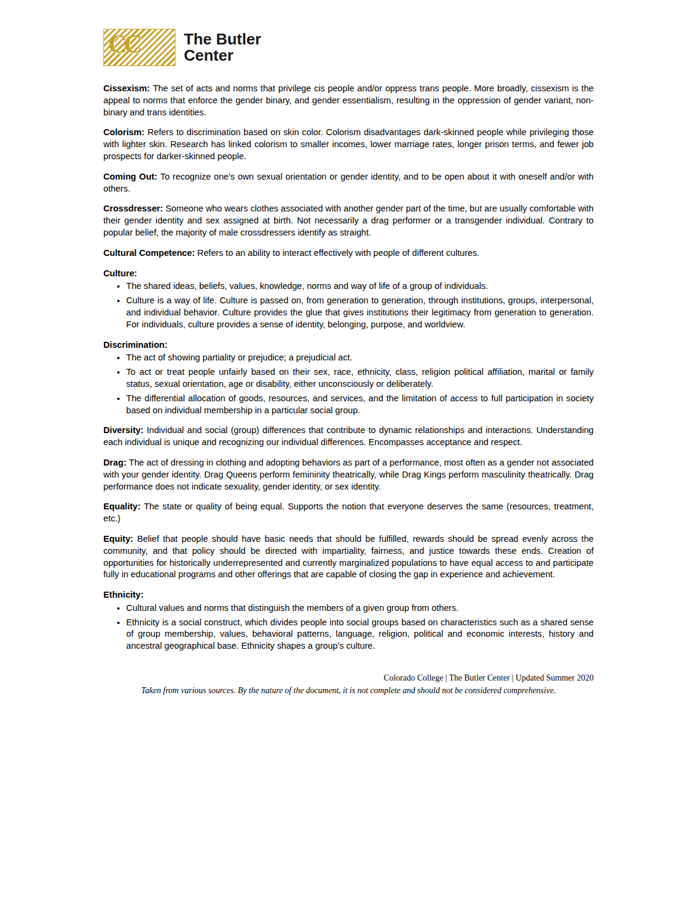CC
The Butler
Center
Glossary of Terms
Cissexism:
The set of acts and norms that privilege cis people and/or oppress trans people. More broadly, cissexism is the appeal to norms that enforce the gender binary, and gender essentialism, resulting in the oppression of gender variant, non-binary and trans identities.
Colorism:
Refers to discrimination based on skin color. Colorism disadvantages dark-skinned people while privileging those with lighter skin. Research has linked colorism to smaller incomes, lower marriage rates, longer prison terms, and fewer job prospects for darker-skinned people.
Coming Out:
To recognize one's own sexual orientation or gender identity, and to be open about it with oneself and/or with others.
Crossdresser:
Someone who wears clothes associated with another gender part of the time, but are usually comfortable with their gender identity and sex assigned at birth. Not necessarily a drag performer or a transgender individual. Contrary to popular belief, the majority of male crossdressers identify as straight.
Cultural Competence:
Refers to an ability to interact effectively with people of different cultures.
Culture:
The shared ideas, beliefs, values, knowledge, norms and way of life of a group of individuals.
Culture is a way of life. Culture is passed on, from generation to generation, through institutions, groups, interpersonal, and individual behavior. Culture provides the glue that gives institutions their legitimacy from generation to generation. For individuals, culture provides a sense of identity, belonging, purpose, and worldview.
Discrimination:
The act of showing partiality or prejudice; a prejudicial act.
To act or treat people unfairly based on their sex, race, ethnicity, class, religion political affiliation, marital or family status, sexual orientation, age or disability, either unconsciously or deliberately.
The differential allocation of goods, resources, and services, and the limitation of access to full participation in society based on individual membership in a particular social group.
Diversity:
Individual and social (group) differences that contribute to dynamic relationships and interactions. Understanding each individual is unique and recognizing our individual differences. Encompasses acceptance and respect.
Drag:
The act of dressing in clothing and adopting behaviors as part of a performance, most often as a gender not associated with your gender identity. Drag Queens perform femininity theatrically, while Drag Kings perform masculinity theatrically. Drag performance does not indicate sexuality, gender identity, or sex identity.
Equality:
The state or quality of being equal. Supports the notion that everyone deserves the same (resources, treatment, etc.)
Equity:
Belief that people should have basic needs that should be fulfilled, rewards should be spread evenly across the community, and that policy should be directed with impartiality, fairness, and justice towards these ends. Creation of opportunities for historically underrepresented and currently marginalized populations to have equal access to and participate fully in educational programs and other offerings that are capable of closing the gap in experience and achievement.
Ethnicity:
Cultural values and norms that distinguish the members of a given group from others.
Ethnicity is a social construct, which divides people into social groups based on characteristics such as a shared sense of group membership, values, behavioral patterns, language, religion, political and economic interests, history and ancestral geographical base. Ethnicity shapes a group's culture.
Colorado College | The Butler Center | Updated Summer 2020
Taken from various sources. By the nature of the document, it is not complete and should not be considered comprehensive.